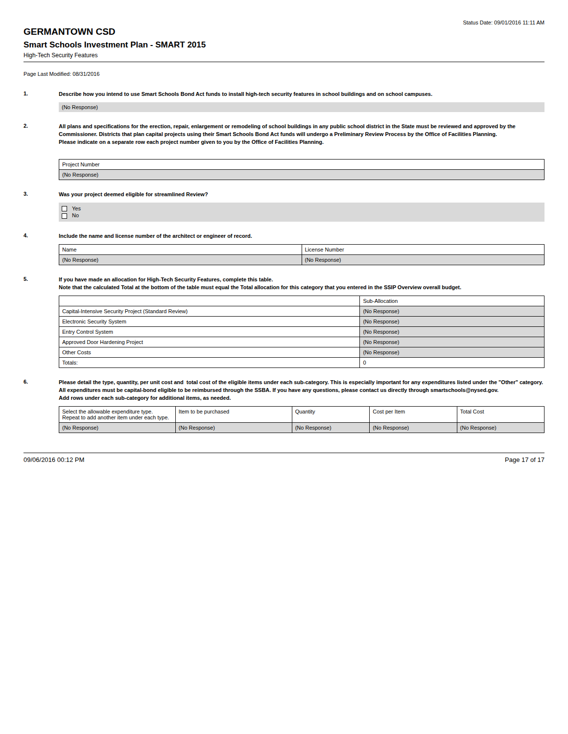Status Date: 09/01/2016 11:11 AM
GERMANTOWN CSD
Smart Schools Investment Plan - SMART 2015
High-Tech Security Features
Page Last Modified: 08/31/2016
1.
Describe how you intend to use Smart Schools Bond Act funds to install high-tech security features in school buildings and on school campuses.
(No Response)
2.
All plans and specifications for the erection, repair, enlargement or remodeling of school buildings in any public school district in the State must be reviewed and approved by the Commissioner. Districts that plan capital projects using their Smart Schools Bond Act funds will undergo a Preliminary Review Process by the Office of Facilities Planning.
Please indicate on a separate row each project number given to you by the Office of Facilities Planning.
| Project Number |
| --- |
| (No Response) |
3.
Was your project deemed eligible for streamlined Review?
Yes
No
4.
Include the name and license number of the architect or engineer of record.
| Name | License Number |
| --- | --- |
| (No Response) | (No Response) |
5.
If you have made an allocation for High-Tech Security Features, complete this table.
Note that the calculated Total at the bottom of the table must equal the Total allocation for this category that you entered in the SSIP Overview overall budget.
| | Sub-Allocation |
| --- | --- |
| Capital-Intensive Security Project (Standard Review) | (No Response) |
| Electronic Security System | (No Response) |
| Entry Control System | (No Response) |
| Approved Door Hardening Project | (No Response) |
| Other Costs | (No Response) |
| Totals: | 0 |
6.
Please detail the type, quantity, per unit cost and total cost of the eligible items under each sub-category. This is especially important for any expenditures listed under the "Other" category. All expenditures must be capital-bond eligible to be reimbursed through the SSBA. If you have any questions, please contact us directly through smartschools@nysed.gov.
Add rows under each sub-category for additional items, as needed.
| Select the allowable expenditure type. Repeat to add another item under each type. | Item to be purchased | Quantity | Cost per Item | Total Cost |
| --- | --- | --- | --- | --- |
| (No Response) | (No Response) | (No Response) | (No Response) | (No Response) |
09/06/2016 00:12 PM
Page 17 of 17